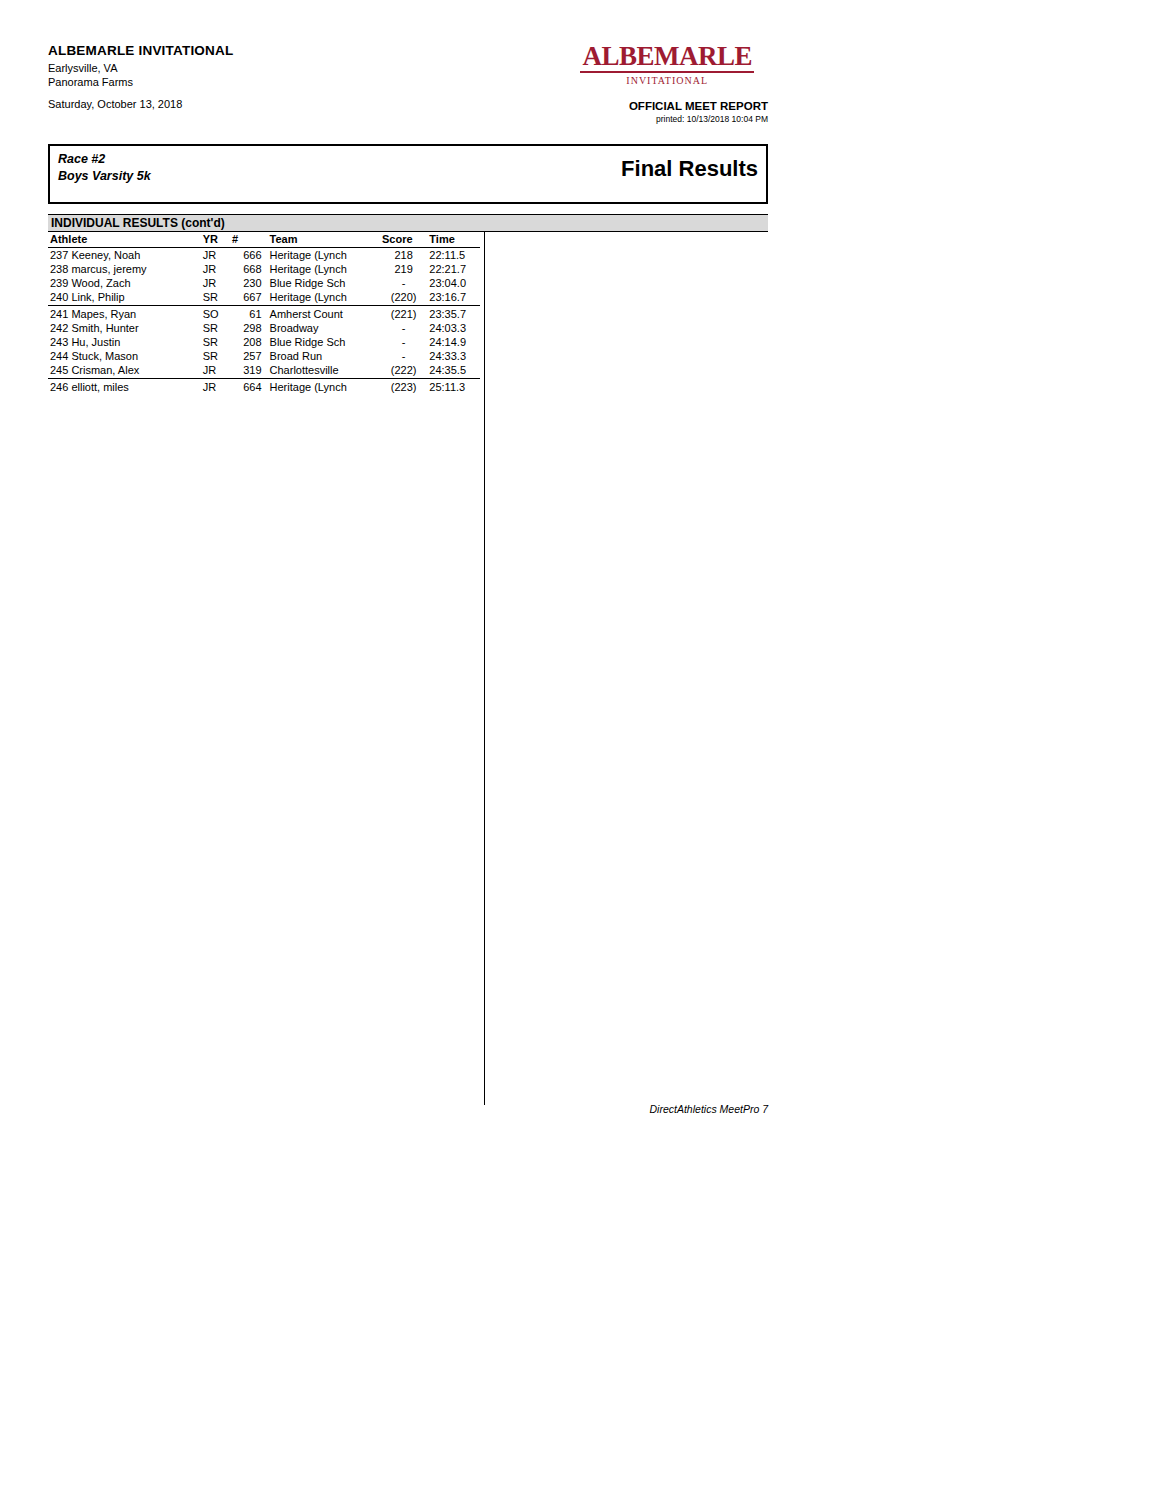ALBEMARLE
INVITATIONAL
OFFICIAL MEET REPORT
printed: 10/13/2018 10:04 PM
ALBEMARLE INVITATIONAL
Earlysville, VA
Panorama Farms
Saturday, October 13, 2018
Race #2 Boys Varsity 5k Final Results
INDIVIDUAL RESULTS (cont'd)
| Athlete | YR | # | Team | Score | Time |
| --- | --- | --- | --- | --- | --- |
| 237 Keeney, Noah | JR | 666 | Heritage (Lynch | 218 | 22:11.5 |
| 238 marcus, jeremy | JR | 668 | Heritage (Lynch | 219 | 22:21.7 |
| 239 Wood, Zach | JR | 230 | Blue Ridge Sch | - | 23:04.0 |
| 240 Link, Philip | SR | 667 | Heritage (Lynch | (220) | 23:16.7 |
| 241 Mapes, Ryan | SO | 61 | Amherst Count | (221) | 23:35.7 |
| 242 Smith, Hunter | SR | 298 | Broadway | - | 24:03.3 |
| 243 Hu, Justin | SR | 208 | Blue Ridge Sch | - | 24:14.9 |
| 244 Stuck, Mason | SR | 257 | Broad Run | - | 24:33.3 |
| 245 Crisman, Alex | JR | 319 | Charlottesville | (222) | 24:35.5 |
| 246 elliott, miles | JR | 664 | Heritage (Lynch | (223) | 25:11.3 |
DirectAthletics MeetPro 7